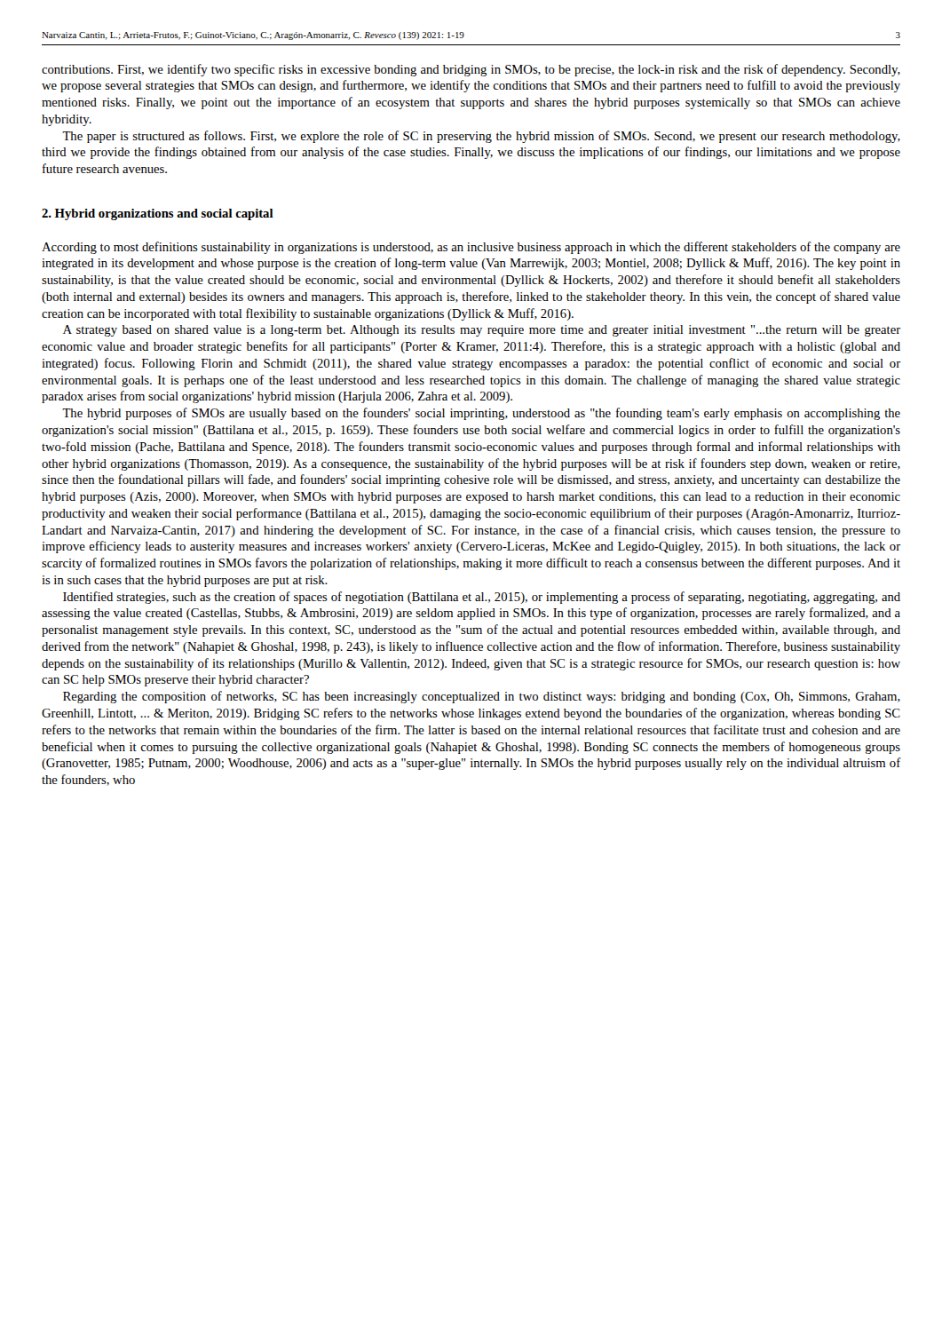Narvaiza Cantin, L.; Arrieta-Frutos, F.; Guinot-Viciano, C.; Aragón-Amonarriz, C. Revesco (139) 2021: 1-19 3
contributions. First, we identify two specific risks in excessive bonding and bridging in SMOs, to be precise, the lock-in risk and the risk of dependency. Secondly, we propose several strategies that SMOs can design, and furthermore, we identify the conditions that SMOs and their partners need to fulfill to avoid the previously mentioned risks. Finally, we point out the importance of an ecosystem that supports and shares the hybrid purposes systemically so that SMOs can achieve hybridity.
The paper is structured as follows. First, we explore the role of SC in preserving the hybrid mission of SMOs. Second, we present our research methodology, third we provide the findings obtained from our analysis of the case studies. Finally, we discuss the implications of our findings, our limitations and we propose future research avenues.
2. Hybrid organizations and social capital
According to most definitions sustainability in organizations is understood, as an inclusive business approach in which the different stakeholders of the company are integrated in its development and whose purpose is the creation of long-term value (Van Marrewijk, 2003; Montiel, 2008; Dyllick & Muff, 2016). The key point in sustainability, is that the value created should be economic, social and environmental (Dyllick & Hockerts, 2002) and therefore it should benefit all stakeholders (both internal and external) besides its owners and managers. This approach is, therefore, linked to the stakeholder theory. In this vein, the concept of shared value creation can be incorporated with total flexibility to sustainable organizations (Dyllick & Muff, 2016).
A strategy based on shared value is a long-term bet. Although its results may require more time and greater initial investment "...the return will be greater economic value and broader strategic benefits for all participants" (Porter & Kramer, 2011:4). Therefore, this is a strategic approach with a holistic (global and integrated) focus. Following Florin and Schmidt (2011), the shared value strategy encompasses a paradox: the potential conflict of economic and social or environmental goals. It is perhaps one of the least understood and less researched topics in this domain. The challenge of managing the shared value strategic paradox arises from social organizations' hybrid mission (Harjula 2006, Zahra et al. 2009).
The hybrid purposes of SMOs are usually based on the founders' social imprinting, understood as "the founding team's early emphasis on accomplishing the organization's social mission" (Battilana et al., 2015, p. 1659). These founders use both social welfare and commercial logics in order to fulfill the organization's two-fold mission (Pache, Battilana and Spence, 2018). The founders transmit socio-economic values and purposes through formal and informal relationships with other hybrid organizations (Thomasson, 2019). As a consequence, the sustainability of the hybrid purposes will be at risk if founders step down, weaken or retire, since then the foundational pillars will fade, and founders' social imprinting cohesive role will be dismissed, and stress, anxiety, and uncertainty can destabilize the hybrid purposes (Azis, 2000). Moreover, when SMOs with hybrid purposes are exposed to harsh market conditions, this can lead to a reduction in their economic productivity and weaken their social performance (Battilana et al., 2015), damaging the socio-economic equilibrium of their purposes (Aragón-Amonarriz, Iturrioz-Landart and Narvaiza-Cantin, 2017) and hindering the development of SC. For instance, in the case of a financial crisis, which causes tension, the pressure to improve efficiency leads to austerity measures and increases workers' anxiety (Cervero-Liceras, McKee and Legido-Quigley, 2015). In both situations, the lack or scarcity of formalized routines in SMOs favors the polarization of relationships, making it more difficult to reach a consensus between the different purposes. And it is in such cases that the hybrid purposes are put at risk.
Identified strategies, such as the creation of spaces of negotiation (Battilana et al., 2015), or implementing a process of separating, negotiating, aggregating, and assessing the value created (Castellas, Stubbs, & Ambrosini, 2019) are seldom applied in SMOs. In this type of organization, processes are rarely formalized, and a personalist management style prevails. In this context, SC, understood as the "sum of the actual and potential resources embedded within, available through, and derived from the network" (Nahapiet & Ghoshal, 1998, p. 243), is likely to influence collective action and the flow of information. Therefore, business sustainability depends on the sustainability of its relationships (Murillo & Vallentin, 2012). Indeed, given that SC is a strategic resource for SMOs, our research question is: how can SC help SMOs preserve their hybrid character?
Regarding the composition of networks, SC has been increasingly conceptualized in two distinct ways: bridging and bonding (Cox, Oh, Simmons, Graham, Greenhill, Lintott, ... & Meriton, 2019). Bridging SC refers to the networks whose linkages extend beyond the boundaries of the organization, whereas bonding SC refers to the networks that remain within the boundaries of the firm. The latter is based on the internal relational resources that facilitate trust and cohesion and are beneficial when it comes to pursuing the collective organizational goals (Nahapiet & Ghoshal, 1998). Bonding SC connects the members of homogeneous groups (Granovetter, 1985; Putnam, 2000; Woodhouse, 2006) and acts as a "super-glue" internally. In SMOs the hybrid purposes usually rely on the individual altruism of the founders, who